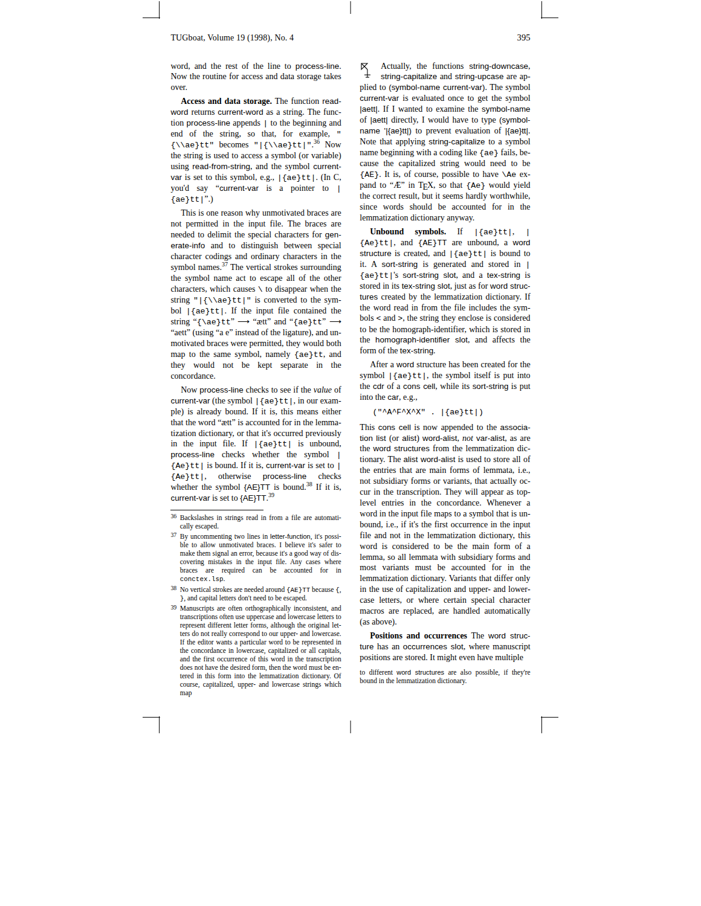TUGboat, Volume 19 (1998), No. 4
395
word, and the rest of the line to process-line. Now the routine for access and data storage takes over.
Access and data storage. The function read-word returns current-word as a string. The function process-line appends | to the beginning and end of the string, so that, for example, "{\\ae}tt" becomes "|{\\ae}tt|".36 Now the string is used to access a symbol (or variable) using read-from-string, and the symbol current-var is set to this symbol, e.g., |{ae}tt|. (In C, you'd say “current-var is a pointer to |{ae}tt|”.)
This is one reason why unmotivated braces are not permitted in the input file. The braces are needed to delimit the special characters for generate-info and to distinguish between special character codings and ordinary characters in the symbol names.37 The vertical strokes surrounding the symbol name act to escape all of the other characters, which causes \ to disappear when the string "|{\\ae}tt|" is converted to the symbol |{ae}tt|. If the input file contained the string “{\ae}tt” ⟶ “ætt” and “{ae}tt” ⟶ “aett” (using “a e” instead of the ligature), and unmotivated braces were permitted, they would both map to the same symbol, namely {ae}tt, and they would not be kept separate in the concordance.
Now process-line checks to see if the value of current-var (the symbol |{ae}tt|, in our example) is already bound. If it is, this means either that the word “ætt” is accounted for in the lemmatization dictionary, or that it's occurred previously in the input file. If |{ae}tt| is unbound, process-line checks whether the symbol |{Ae}tt| is bound. If it is, current-var is set to |{Ae}tt|, otherwise process-line checks whether the symbol {AE}TT is bound.38 If it is, current-var is set to {AE}TT.39
36 Backslashes in strings read in from a file are automatically escaped.
37 By uncommenting two lines in letter-function, it's possible to allow unmotivated braces. I believe it's safer to make them signal an error, because it's a good way of discovering mistakes in the input file. Any cases where braces are required can be accounted for in conctex.lsp.
38 No vertical strokes are needed around {AE}TT because {, }, and capital letters don't need to be escaped.
39 Manuscripts are often orthographically inconsistent, and transcriptions often use uppercase and lowercase letters to represent different letter forms, although the original letters do not really correspond to our upper- and lowercase. If the editor wants a particular word to be represented in the concordance in lowercase, capitalized or all capitals, and the first occurrence of this word in the transcription does not have the desired form, then the word must be entered in this form into the lemmatization dictionary. Of course, capitalized, upper- and lowercase strings which map
Actually, the functions string-downcase, string-capitalize and string-upcase are applied to (symbol-name current-var). The symbol current-var is evaluated once to get the symbol |aett|. If I wanted to examine the symbol-name of |aett| directly, I would have to type (symbol-name '|{ae}tt|) to prevent evaluation of |{ae}tt|. Note that applying string-capitalize to a symbol name beginning with a coding like {ae} fails, because the capitalized string would need to be {AE}. It is, of course, possible to have \Ae expand to “Æ” in TEX, so that {Ae} would yield the correct result, but it seems hardly worthwhile, since words should be accounted for in the lemmatization dictionary anyway.
Unbound symbols. If |{ae}tt|, |{Ae}tt|, and {AE}TT are unbound, a word structure is created, and |{ae}tt| is bound to it. A sort-string is generated and stored in |{ae}tt|'s sort-string slot, and a tex-string is stored in its tex-string slot, just as for word structures created by the lemmatization dictionary. If the word read in from the file includes the symbols < and >, the string they enclose is considered to be the homograph-identifier, which is stored in the homograph-identifier slot, and affects the form of the tex-string.
After a word structure has been created for the symbol |{ae}tt|, the symbol itself is put into the cdr of a cons cell, while its sort-string is put into the car, e.g.,
("^A^F^X^X" . |{ae}tt|)
This cons cell is now appended to the association list (or alist) word-alist, not var-alist, as are the word structures from the lemmatization dictionary. The alist word-alist is used to store all of the entries that are main forms of lemmata, i.e., not subsidiary forms or variants, that actually occur in the transcription. They will appear as top-level entries in the concordance. Whenever a word in the input file maps to a symbol that is unbound, i.e., if it's the first occurrence in the input file and not in the lemmatization dictionary, this word is considered to be the main form of a lemma, so all lemmata with subsidiary forms and most variants must be accounted for in the lemmatization dictionary. Variants that differ only in the use of capitalization and upper- and lowercase letters, or where certain special character macros are replaced, are handled automatically (as above).
Positions and occurrences The word structure has an occurrences slot, where manuscript positions are stored. It might even have multiple
to different word structures are also possible, if they're bound in the lemmatization dictionary.